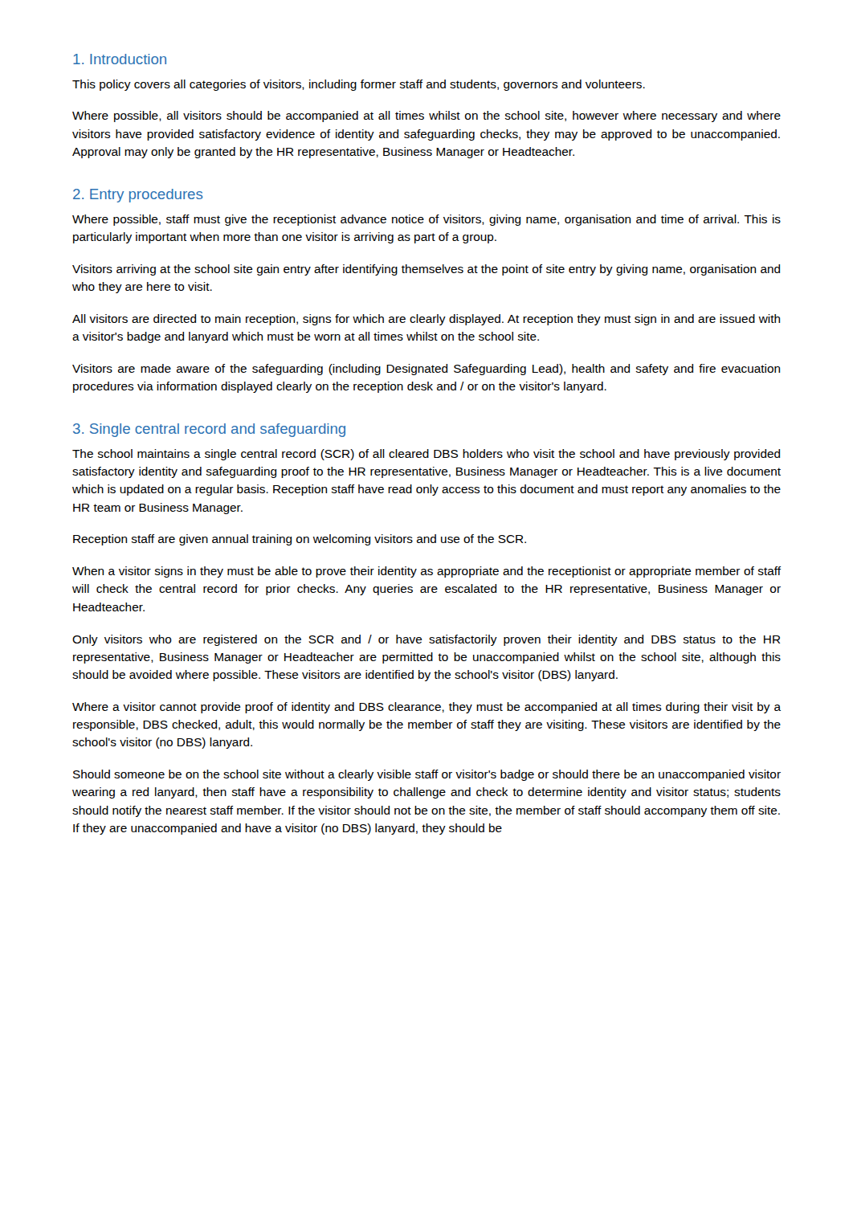1. Introduction
This policy covers all categories of visitors, including former staff and students, governors and volunteers.
Where possible, all visitors should be accompanied at all times whilst on the school site, however where necessary and where visitors have provided satisfactory evidence of identity and safeguarding checks, they may be approved to be unaccompanied. Approval may only be granted by the HR representative, Business Manager or Headteacher.
2. Entry procedures
Where possible, staff must give the receptionist advance notice of visitors, giving name, organisation and time of arrival. This is particularly important when more than one visitor is arriving as part of a group.
Visitors arriving at the school site gain entry after identifying themselves at the point of site entry by giving name, organisation and who they are here to visit.
All visitors are directed to main reception, signs for which are clearly displayed. At reception they must sign in and are issued with a visitor's badge and lanyard which must be worn at all times whilst on the school site.
Visitors are made aware of the safeguarding (including Designated Safeguarding Lead), health and safety and fire evacuation procedures via information displayed clearly on the reception desk and / or on the visitor's lanyard.
3. Single central record and safeguarding
The school maintains a single central record (SCR) of all cleared DBS holders who visit the school and have previously provided satisfactory identity and safeguarding proof to the HR representative, Business Manager or Headteacher. This is a live document which is updated on a regular basis. Reception staff have read only access to this document and must report any anomalies to the HR team or Business Manager.
Reception staff are given annual training on welcoming visitors and use of the SCR.
When a visitor signs in they must be able to prove their identity as appropriate and the receptionist or appropriate member of staff will check the central record for prior checks. Any queries are escalated to the HR representative, Business Manager or Headteacher.
Only visitors who are registered on the SCR and / or have satisfactorily proven their identity and DBS status to the HR representative, Business Manager or Headteacher are permitted to be unaccompanied whilst on the school site, although this should be avoided where possible. These visitors are identified by the school's visitor (DBS) lanyard.
Where a visitor cannot provide proof of identity and DBS clearance, they must be accompanied at all times during their visit by a responsible, DBS checked, adult, this would normally be the member of staff they are visiting. These visitors are identified by the school's visitor (no DBS) lanyard.
Should someone be on the school site without a clearly visible staff or visitor's badge or should there be an unaccompanied visitor wearing a red lanyard, then staff have a responsibility to challenge and check to determine identity and visitor status; students should notify the nearest staff member. If the visitor should not be on the site, the member of staff should accompany them off site. If they are unaccompanied and have a visitor (no DBS) lanyard, they should be